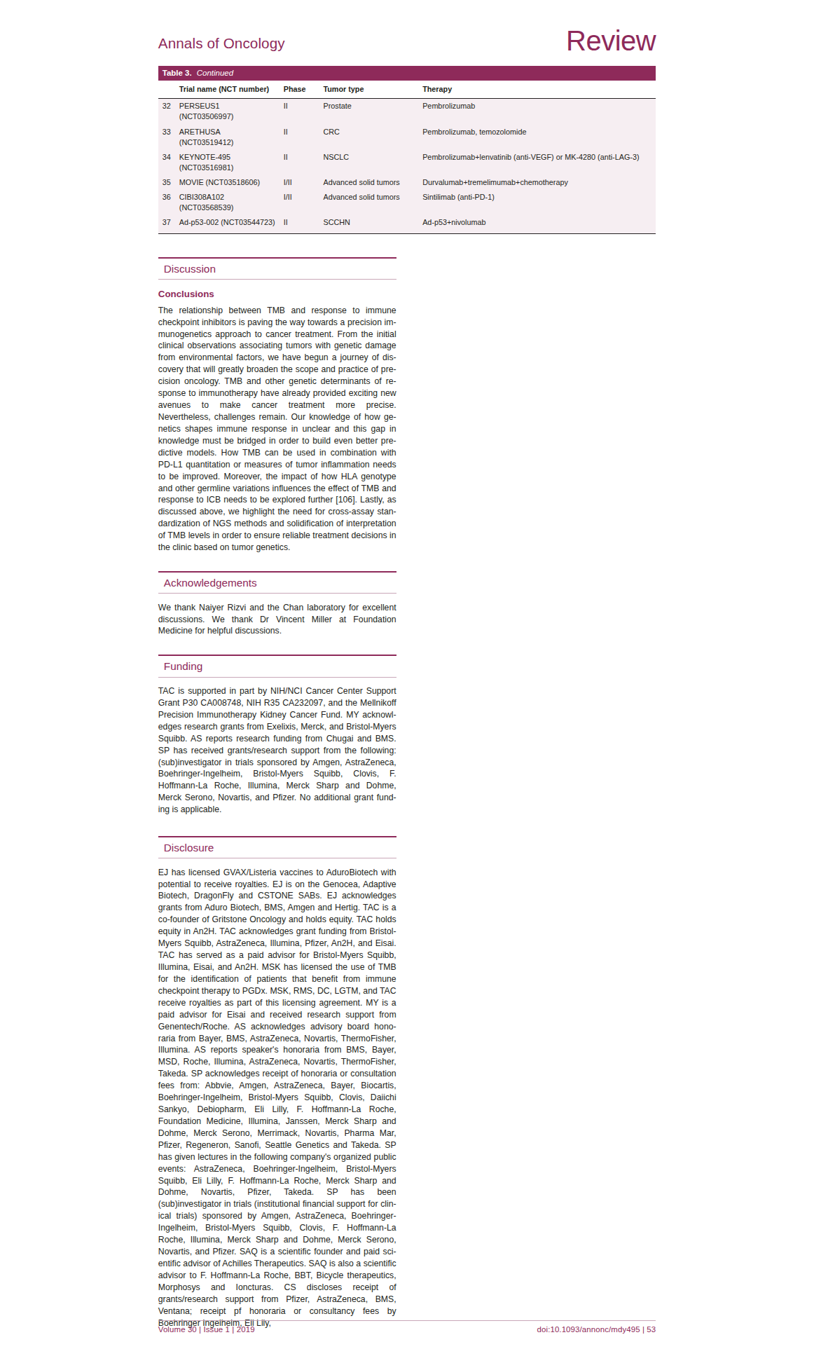Annals of Oncology
Review
Table 3. Continued
| | Trial name (NCT number) | Phase | Tumor type | Therapy |
| --- | --- | --- | --- | --- |
| 32 | PERSEUS1 (NCT03506997) | II | Prostate | Pembrolizumab |
| 33 | ARETHUSA (NCT03519412) | II | CRC | Pembrolizumab, temozolomide |
| 34 | KEYNOTE-495 (NCT03516981) | II | NSCLC | Pembrolizumab+lenvatinib (anti-VEGF) or MK-4280 (anti-LAG-3) |
| 35 | MOVIE (NCT03518606) | I/II | Advanced solid tumors | Durvalumab+tremelimumab+chemotherapy |
| 36 | CIBI308A102 (NCT03568539) | I/II | Advanced solid tumors | Sintilimab (anti-PD-1) |
| 37 | Ad-p53-002 (NCT03544723) | II | SCCHN | Ad-p53+nivolumab |
Discussion
Conclusions
The relationship between TMB and response to immune checkpoint inhibitors is paving the way towards a precision immunogenetics approach to cancer treatment. From the initial clinical observations associating tumors with genetic damage from environmental factors, we have begun a journey of discovery that will greatly broaden the scope and practice of precision oncology. TMB and other genetic determinants of response to immunotherapy have already provided exciting new avenues to make cancer treatment more precise. Nevertheless, challenges remain. Our knowledge of how genetics shapes immune response in unclear and this gap in knowledge must be bridged in order to build even better predictive models. How TMB can be used in combination with PD-L1 quantitation or measures of tumor inflammation needs to be improved. Moreover, the impact of how HLA genotype and other germline variations influences the effect of TMB and response to ICB needs to be explored further [106]. Lastly, as discussed above, we highlight the need for cross-assay standardization of NGS methods and solidification of interpretation of TMB levels in order to ensure reliable treatment decisions in the clinic based on tumor genetics.
Acknowledgements
We thank Naiyer Rizvi and the Chan laboratory for excellent discussions. We thank Dr Vincent Miller at Foundation Medicine for helpful discussions.
Funding
TAC is supported in part by NIH/NCI Cancer Center Support Grant P30 CA008748, NIH R35 CA232097, and the Mellnikoff Precision Immunotherapy Kidney Cancer Fund. MY acknowledges research grants from Exelixis, Merck, and Bristol-Myers Squibb. AS reports research funding from Chugai and BMS. SP has received grants/research support from the following: (sub)investigator in trials sponsored by Amgen, AstraZeneca, Boehringer-Ingelheim, Bristol-Myers Squibb, Clovis, F. Hoffmann-La Roche, Illumina, Merck Sharp and Dohme, Merck Serono, Novartis, and Pfizer. No additional grant funding is applicable.
Disclosure
EJ has licensed GVAX/Listeria vaccines to AduroBiotech with potential to receive royalties. EJ is on the Genocea, Adaptive Biotech, DragonFly and CSTONE SABs. EJ acknowledges grants from Aduro Biotech, BMS, Amgen and Hertig. TAC is a co-founder of Gritstone Oncology and holds equity. TAC holds equity in An2H. TAC acknowledges grant funding from Bristol-Myers Squibb, AstraZeneca, Illumina, Pfizer, An2H, and Eisai. TAC has served as a paid advisor for Bristol-Myers Squibb, Illumina, Eisai, and An2H. MSK has licensed the use of TMB for the identification of patients that benefit from immune checkpoint therapy to PGDx. MSK, RMS, DC, LGTM, and TAC receive royalties as part of this licensing agreement. MY is a paid advisor for Eisai and received research support from Genentech/Roche. AS acknowledges advisory board honoraria from Bayer, BMS, AstraZeneca, Novartis, ThermoFisher, Illumina. AS reports speaker's honoraria from BMS, Bayer, MSD, Roche, Illumina, AstraZeneca, Novartis, ThermoFisher, Takeda. SP acknowledges receipt of honoraria or consultation fees from: Abbvie, Amgen, AstraZeneca, Bayer, Biocartis, Boehringer-Ingelheim, Bristol-Myers Squibb, Clovis, Daiichi Sankyo, Debiopharm, Eli Lilly, F. Hoffmann-La Roche, Foundation Medicine, Illumina, Janssen, Merck Sharp and Dohme, Merck Serono, Merrimack, Novartis, Pharma Mar, Pfizer, Regeneron, Sanofi, Seattle Genetics and Takeda. SP has given lectures in the following company's organized public events: AstraZeneca, Boehringer-Ingelheim, Bristol-Myers Squibb, Eli Lilly, F. Hoffmann-La Roche, Merck Sharp and Dohme, Novartis, Pfizer, Takeda. SP has been (sub)investigator in trials (institutional financial support for clinical trials) sponsored by Amgen, AstraZeneca, Boehringer-Ingelheim, Bristol-Myers Squibb, Clovis, F. Hoffmann-La Roche, Illumina, Merck Sharp and Dohme, Merck Serono, Novartis, and Pfizer. SAQ is a scientific founder and paid scientific advisor of Achilles Therapeutics. SAQ is also a scientific advisor to F. Hoffmann-La Roche, BBT, Bicycle therapeutics, Morphosys and Ioncturas. CS discloses receipt of grants/research support from Pfizer, AstraZeneca, BMS, Ventana; receipt pf honoraria or consultancy fees by Boehringer Ingelheim, Eli Lily,
Volume 30 | Issue 1 | 2019
doi:10.1093/annonc/mdy495 | 53